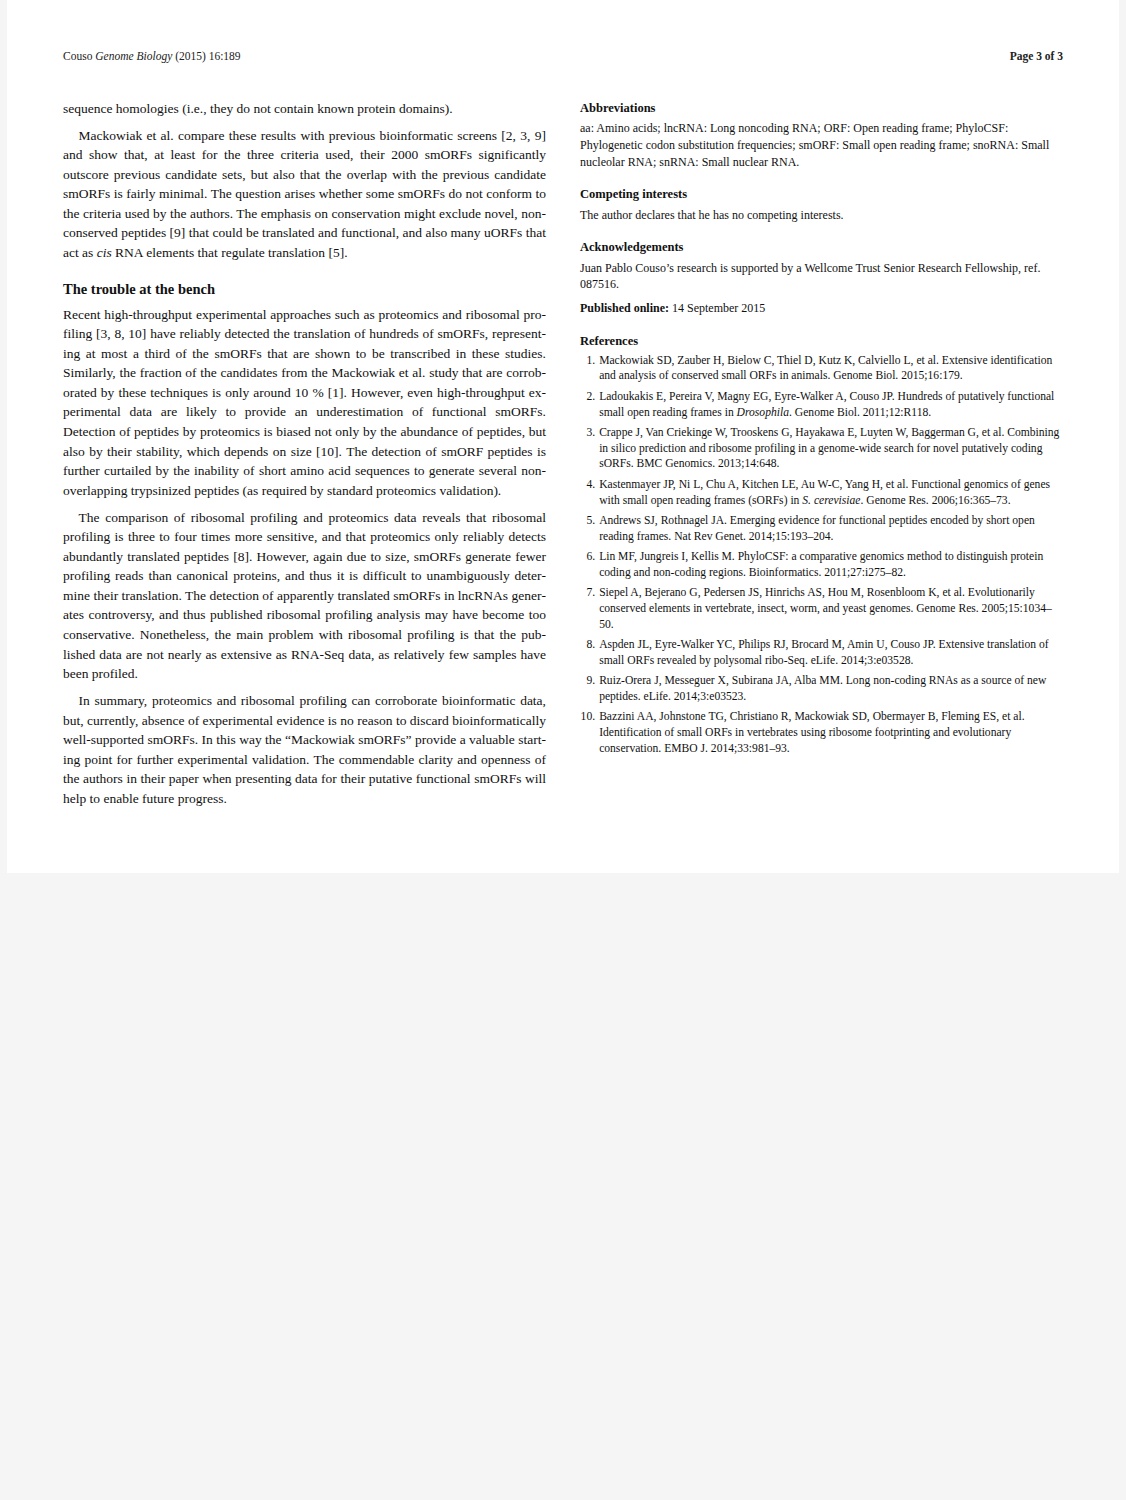Couso Genome Biology (2015) 16:189 Page 3 of 3
sequence homologies (i.e., they do not contain known protein domains).
Mackowiak et al. compare these results with previous bioinformatic screens [2, 3, 9] and show that, at least for the three criteria used, their 2000 smORFs significantly outscore previous candidate sets, but also that the overlap with the previous candidate smORFs is fairly minimal. The question arises whether some smORFs do not conform to the criteria used by the authors. The emphasis on conservation might exclude novel, nonconserved peptides [9] that could be translated and functional, and also many uORFs that act as cis RNA elements that regulate translation [5].
The trouble at the bench
Recent high-throughput experimental approaches such as proteomics and ribosomal profiling [3, 8, 10] have reliably detected the translation of hundreds of smORFs, representing at most a third of the smORFs that are shown to be transcribed in these studies. Similarly, the fraction of the candidates from the Mackowiak et al. study that are corroborated by these techniques is only around 10 % [1]. However, even high-throughput experimental data are likely to provide an underestimation of functional smORFs. Detection of peptides by proteomics is biased not only by the abundance of peptides, but also by their stability, which depends on size [10]. The detection of smORF peptides is further curtailed by the inability of short amino acid sequences to generate several non-overlapping trypsinized peptides (as required by standard proteomics validation).
The comparison of ribosomal profiling and proteomics data reveals that ribosomal profiling is three to four times more sensitive, and that proteomics only reliably detects abundantly translated peptides [8]. However, again due to size, smORFs generate fewer profiling reads than canonical proteins, and thus it is difficult to unambiguously determine their translation. The detection of apparently translated smORFs in lncRNAs generates controversy, and thus published ribosomal profiling analysis may have become too conservative. Nonetheless, the main problem with ribosomal profiling is that the published data are not nearly as extensive as RNA-Seq data, as relatively few samples have been profiled.
In summary, proteomics and ribosomal profiling can corroborate bioinformatic data, but, currently, absence of experimental evidence is no reason to discard bioinformatically well-supported smORFs. In this way the “Mackowiak smORFs” provide a valuable starting point for further experimental validation. The commendable clarity and openness of the authors in their paper when presenting data for their putative functional smORFs will help to enable future progress.
Abbreviations
aa: Amino acids; lncRNA: Long noncoding RNA; ORF: Open reading frame; PhyloCSF: Phylogenetic codon substitution frequencies; smORF: Small open reading frame; snoRNA: Small nucleolar RNA; snRNA: Small nuclear RNA.
Competing interests
The author declares that he has no competing interests.
Acknowledgements
Juan Pablo Couso’s research is supported by a Wellcome Trust Senior Research Fellowship, ref. 087516.
Published online: 14 September 2015
References
Mackowiak SD, Zauber H, Bielow C, Thiel D, Kutz K, Calviello L, et al. Extensive identification and analysis of conserved small ORFs in animals. Genome Biol. 2015;16:179.
Ladoukakis E, Pereira V, Magny EG, Eyre-Walker A, Couso JP. Hundreds of putatively functional small open reading frames in Drosophila. Genome Biol. 2011;12:R118.
Crappe J, Van Criekinge W, Trooskens G, Hayakawa E, Luyten W, Baggerman G, et al. Combining in silico prediction and ribosome profiling in a genome-wide search for novel putatively coding sORFs. BMC Genomics. 2013;14:648.
Kastenmayer JP, Ni L, Chu A, Kitchen LE, Au W-C, Yang H, et al. Functional genomics of genes with small open reading frames (sORFs) in S. cerevisiae. Genome Res. 2006;16:365–73.
Andrews SJ, Rothnagel JA. Emerging evidence for functional peptides encoded by short open reading frames. Nat Rev Genet. 2014;15:193–204.
Lin MF, Jungreis I, Kellis M. PhyloCSF: a comparative genomics method to distinguish protein coding and non-coding regions. Bioinformatics. 2011;27:i275–82.
Siepel A, Bejerano G, Pedersen JS, Hinrichs AS, Hou M, Rosenbloom K, et al. Evolutionarily conserved elements in vertebrate, insect, worm, and yeast genomes. Genome Res. 2005;15:1034–50.
Aspden JL, Eyre-Walker YC, Philips RJ, Brocard M, Amin U, Couso JP. Extensive translation of small ORFs revealed by polysomal ribo-Seq. eLife. 2014;3:e03528.
Ruiz-Orera J, Messeguer X, Subirana JA, Alba MM. Long non-coding RNAs as a source of new peptides. eLife. 2014;3:e03523.
Bazzini AA, Johnstone TG, Christiano R, Mackowiak SD, Obermayer B, Fleming ES, et al. Identification of small ORFs in vertebrates using ribosome footprinting and evolutionary conservation. EMBO J. 2014;33:981–93.